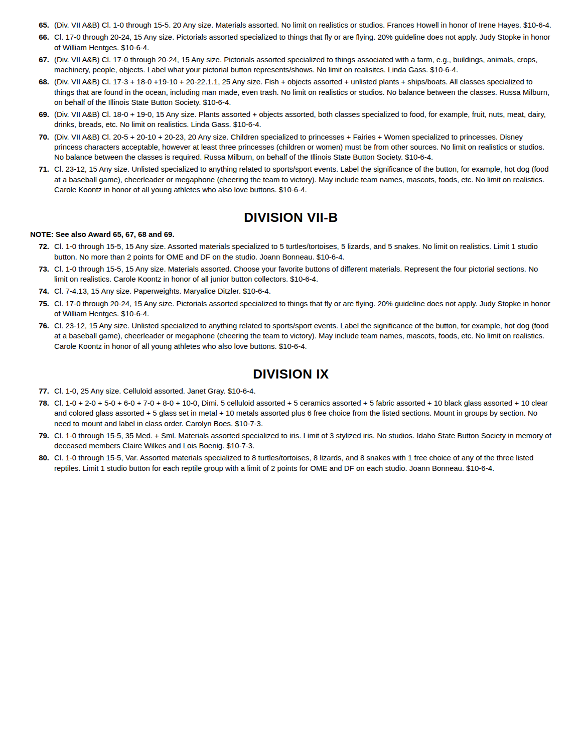65.(Div. VII A&B) Cl. 1-0 through 15-5. 20 Any size. Materials assorted. No limit on realistics or studios. Frances Howell in honor of Irene Hayes. $10-6-4.
66. Cl. 17-0 through 20-24, 15 Any size. Pictorials assorted specialized to things that fly or are flying. 20% guideline does not apply. Judy Stopke in honor of William Hentges. $10-6-4.
67.(Div. VII A&B) Cl. 17-0 through 20-24, 15 Any size. Pictorials assorted specialized to things associated with a farm, e.g., buildings, animals, crops, machinery, people, objects. Label what your pictorial button represents/shows. No limit on realisitcs. Linda Gass. $10-6-4.
68.(Div. VII A&B) Cl. 17-3 + 18-0 +19-10 + 20-22.1.1, 25 Any size. Fish + objects assorted + unlisted plants + ships/boats. All classes specialized to things that are found in the ocean, including man made, even trash. No limit on realistics or studios. No balance between the classes. Russa Milburn, on behalf of the Illinois State Button Society. $10-6-4.
69.(Div. VII A&B) Cl. 18-0 + 19-0, 15 Any size. Plants assorted + objects assorted, both classes specialized to food, for example, fruit, nuts, meat, dairy, drinks, breads, etc. No limit on realistics. Linda Gass. $10-6-4.
70.(Div. VII A&B) Cl. 20-5 + 20-10 + 20-23, 20 Any size. Children specialized to princesses + Fairies + Women specialized to princesses. Disney princess characters acceptable, however at least three princesses (children or women) must be from other sources. No limit on realistics or studios. No balance between the classes is required. Russa Milburn, on behalf of the Illinois State Button Society. $10-6-4.
71. Cl. 23-12, 15 Any size. Unlisted specialized to anything related to sports/sport events. Label the significance of the button, for example, hot dog (food at a baseball game), cheerleader or megaphone (cheering the team to victory). May include team names, mascots, foods, etc. No limit on realistics. Carole Koontz in honor of all young athletes who also love buttons. $10-6-4.
DIVISION VII-B
NOTE: See also Award 65, 67, 68 and 69.
72. Cl. 1-0 through 15-5, 15 Any size. Assorted materials specialized to 5 turtles/tortoises, 5 lizards, and 5 snakes. No limit on realistics. Limit 1 studio button. No more than 2 points for OME and DF on the studio. Joann Bonneau. $10-6-4.
73. Cl. 1-0 through 15-5, 15 Any size. Materials assorted. Choose your favorite buttons of different materials. Represent the four pictorial sections. No limit on realistics. Carole Koontz in honor of all junior button collectors. $10-6-4.
74. Cl. 7-4.13, 15 Any size. Paperweights. Maryalice Ditzler. $10-6-4.
75. Cl. 17-0 through 20-24, 15 Any size. Pictorials assorted specialized to things that fly or are flying. 20% guideline does not apply. Judy Stopke in honor of William Hentges. $10-6-4.
76. Cl. 23-12, 15 Any size. Unlisted specialized to anything related to sports/sport events. Label the significance of the button, for example, hot dog (food at a baseball game), cheerleader or megaphone (cheering the team to victory). May include team names, mascots, foods, etc. No limit on realistics. Carole Koontz in honor of all young athletes who also love buttons. $10-6-4.
DIVISION IX
77. Cl. 1-0, 25 Any size. Celluloid assorted. Janet Gray. $10-6-4.
78. Cl. 1-0 + 2-0 + 5-0 + 6-0 + 7-0 + 8-0 + 10-0, Dimi. 5 celluloid assorted + 5 ceramics assorted + 5 fabric assorted + 10 black glass assorted + 10 clear and colored glass assorted + 5 glass set in metal + 10 metals assorted plus 6 free choice from the listed sections. Mount in groups by section. No need to mount and label in class order. Carolyn Boes. $10-7-3.
79. Cl. 1-0 through 15-5, 35 Med. + Sml. Materials assorted specialized to iris. Limit of 3 stylized iris. No studios. Idaho State Button Society in memory of deceased members Claire Wilkes and Lois Boenig. $10-7-3.
80. Cl. 1-0 through 15-5, Var. Assorted materials specialized to 8 turtles/tortoises, 8 lizards, and 8 snakes with 1 free choice of any of the three listed reptiles. Limit 1 studio button for each reptile group with a limit of 2 points for OME and DF on each studio. Joann Bonneau. $10-6-4.